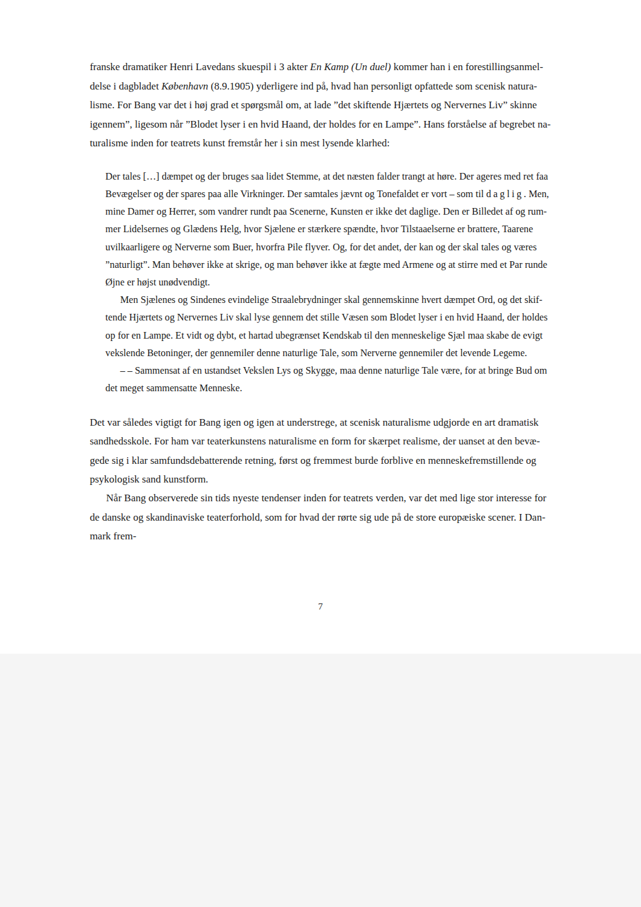franske dramatiker Henri Lavedans skuespil i 3 akter En Kamp (Un duel) kommer han i en forestillingsanmeldelse i dagbladet København (8.9.1905) yderligere ind på, hvad han personligt opfattede som scenisk naturalisme. For Bang var det i høj grad et spørgsmål om, at lade ”det skiftende Hjærtets og Nervernes Liv” skinne igennem”, ligesom når ”Blodet lyser i en hvid Haand, der holdes for en Lampe”. Hans forståelse af begrebet naturalisme inden for teatrets kunst fremstår her i sin mest lysende klarhed:
Der tales […] dæmpet og der bruges saa lidet Stemme, at det næsten falder trangt at høre. Der ageres med ret faa Bevægelser og der spares paa alle Virkninger. Der samtales jævnt og Tonefaldet er vort – som til daglig. Men, mine Damer og Herrer, som vandrer rundt paa Scenerne, Kunsten er ikke det daglige. Den er Billedet af og rummer Lidelsernes og Glædens Helg, hvor Sjælene er stærkere spændte, hvor Tilstaaelserne er brattere, Taarene uvilkaarligere og Nerverne som Buer, hvorfra Pile flyver. Og, for det andet, der kan og der skal tales og væres ”naturligt”. Man behøver ikke at skrige, og man behøver ikke at fægte med Armene og at stirre med et Par runde Øjne er højst unødvendigt.
Men Sjælenes og Sindenes evindelige Straalebrydninger skal gennemskinne hvert dæmpet Ord, og det skiftende Hjærtets og Nervernes Liv skal lyse gennem det stille Væsen som Blodet lyser i en hvid Haand, der holdes op for en Lampe. Et vidt og dybt, et hartad ubegrænset Kendskab til den menneskelige Sjæl maa skabe de evigt vekslende Betoninger, der gennemiler denne naturlige Tale, som Nerverne gennemiler det levende Legeme.
– – Sammensat af en ustandset Vekslen Lys og Skygge, maa denne naturlige Tale være, for at bringe Bud om det meget sammensatte Menneske.
Det var således vigtigt for Bang igen og igen at understrege, at scenisk naturalisme udgjorde en art dramatisk sandhedsskole. For ham var teaterkunstens naturalisme en form for skærpet realisme, der uanset at den bevægede sig i klar samfundsdebatterende retning, først og fremmest burde forblive en menneskefremstillende og psykologisk sand kunstform.
Når Bang observerede sin tids nyeste tendenser inden for teatrets verden, var det med lige stor interesse for de danske og skandinaviske teaterforhold, som for hvad der rørte sig ude på de store europæiske scener. I Danmark frem-
7